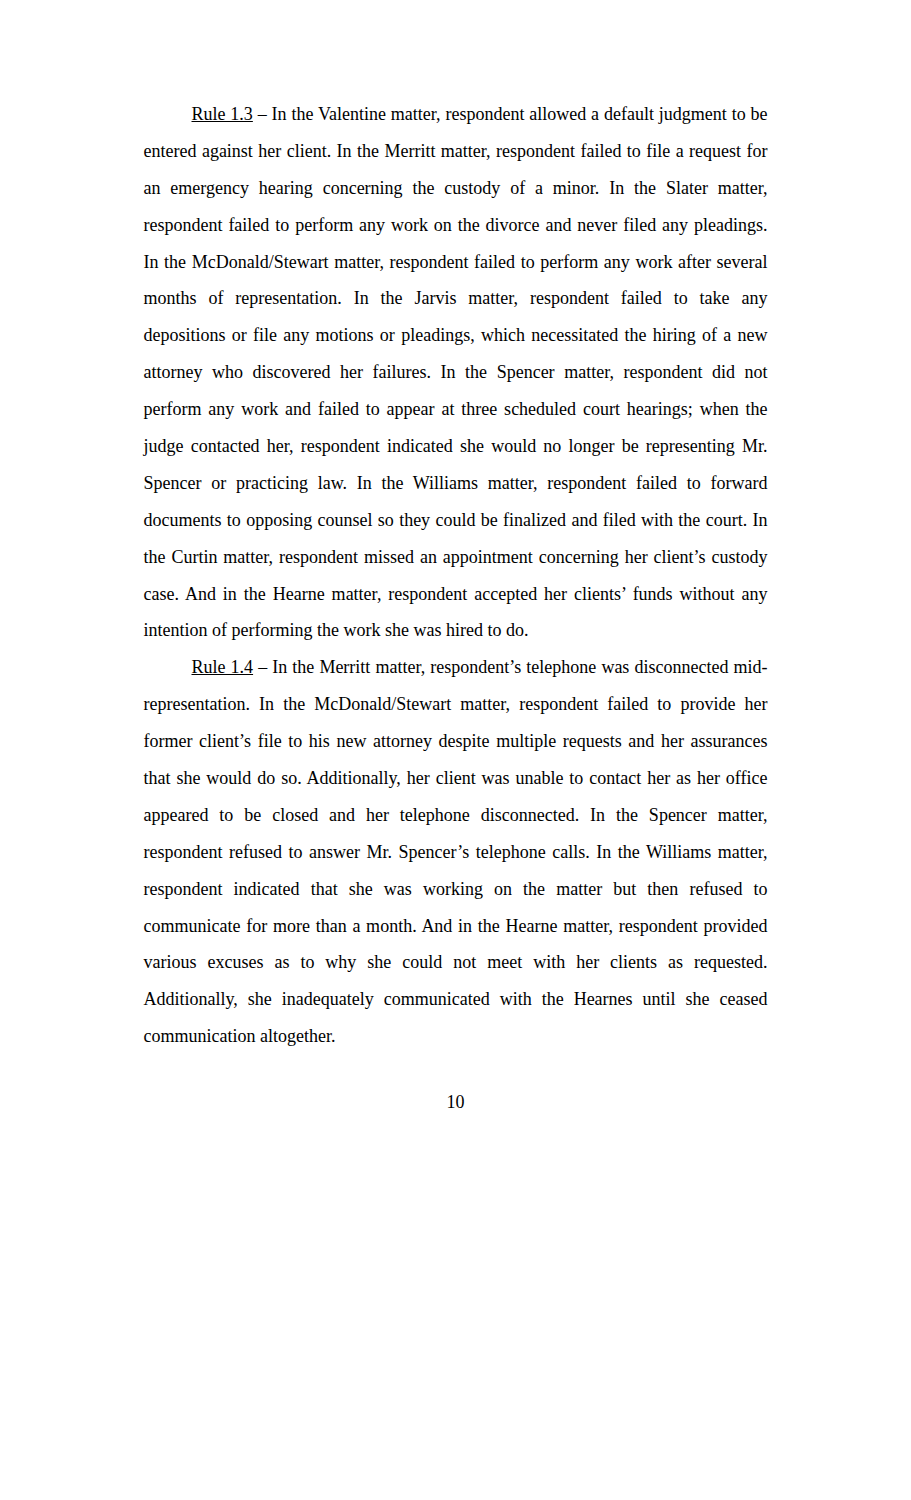Rule 1.3 – In the Valentine matter, respondent allowed a default judgment to be entered against her client. In the Merritt matter, respondent failed to file a request for an emergency hearing concerning the custody of a minor. In the Slater matter, respondent failed to perform any work on the divorce and never filed any pleadings. In the McDonald/Stewart matter, respondent failed to perform any work after several months of representation. In the Jarvis matter, respondent failed to take any depositions or file any motions or pleadings, which necessitated the hiring of a new attorney who discovered her failures. In the Spencer matter, respondent did not perform any work and failed to appear at three scheduled court hearings; when the judge contacted her, respondent indicated she would no longer be representing Mr. Spencer or practicing law. In the Williams matter, respondent failed to forward documents to opposing counsel so they could be finalized and filed with the court. In the Curtin matter, respondent missed an appointment concerning her client’s custody case. And in the Hearne matter, respondent accepted her clients’ funds without any intention of performing the work she was hired to do.
Rule 1.4 – In the Merritt matter, respondent’s telephone was disconnected mid-representation. In the McDonald/Stewart matter, respondent failed to provide her former client’s file to his new attorney despite multiple requests and her assurances that she would do so. Additionally, her client was unable to contact her as her office appeared to be closed and her telephone disconnected. In the Spencer matter, respondent refused to answer Mr. Spencer’s telephone calls. In the Williams matter, respondent indicated that she was working on the matter but then refused to communicate for more than a month. And in the Hearne matter, respondent provided various excuses as to why she could not meet with her clients as requested. Additionally, she inadequately communicated with the Hearnes until she ceased communication altogether.
10